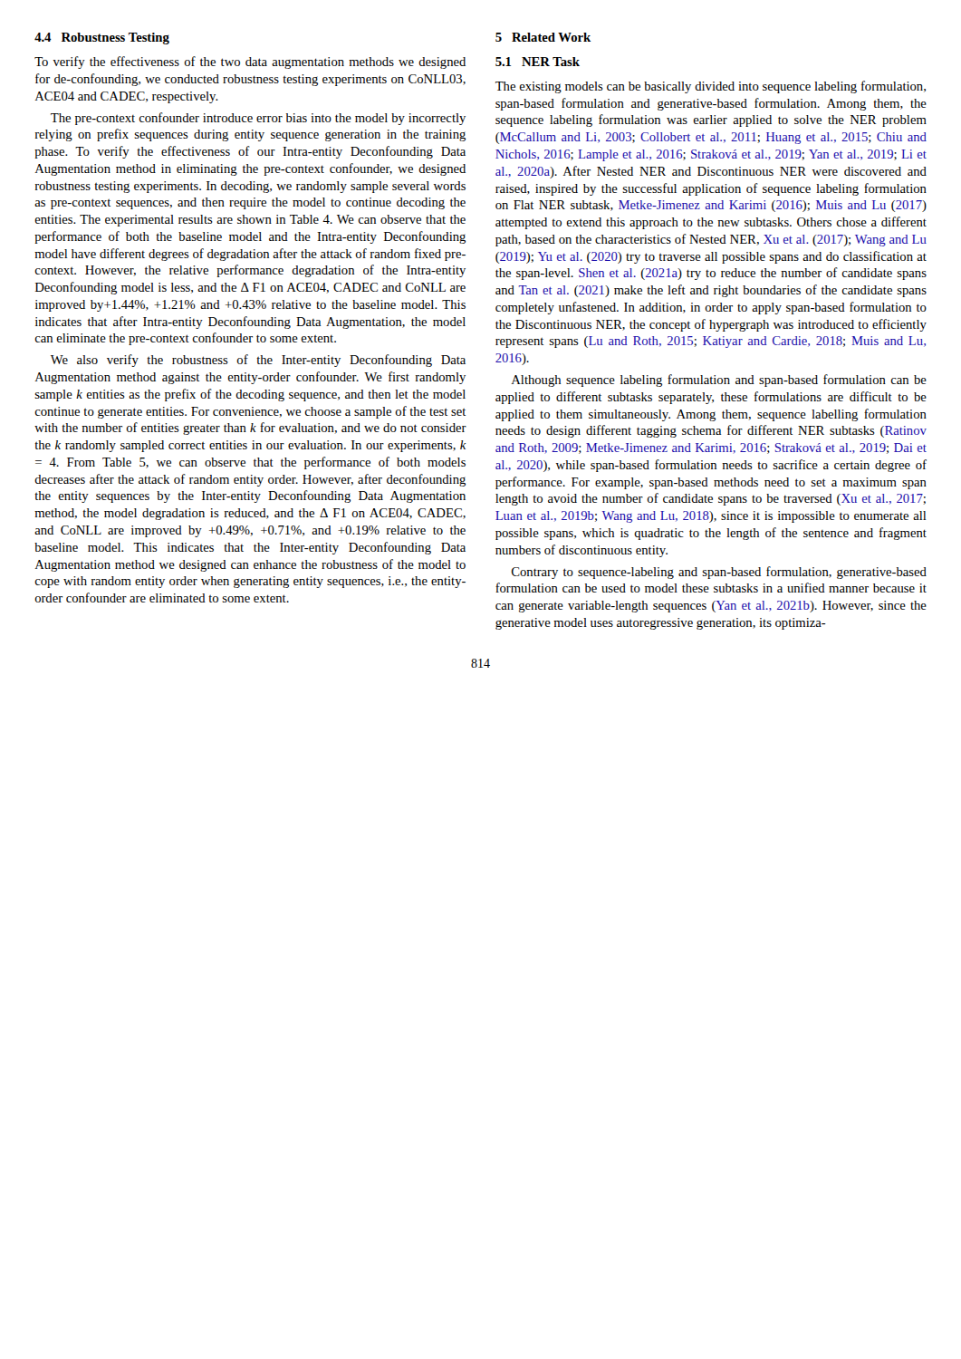4.4 Robustness Testing
To verify the effectiveness of the two data augmentation methods we designed for de-confounding, we conducted robustness testing experiments on CoNLL03, ACE04 and CADEC, respectively.
The pre-context confounder introduce error bias into the model by incorrectly relying on prefix sequences during entity sequence generation in the training phase. To verify the effectiveness of our Intra-entity Deconfounding Data Augmentation method in eliminating the pre-context confounder, we designed robustness testing experiments. In decoding, we randomly sample several words as pre-context sequences, and then require the model to continue decoding the entities. The experimental results are shown in Table 4. We can observe that the performance of both the baseline model and the Intra-entity Deconfounding model have different degrees of degradation after the attack of random fixed pre-context. However, the relative performance degradation of the Intra-entity Deconfounding model is less, and the Δ F1 on ACE04, CADEC and CoNLL are improved by+1.44%, +1.21% and +0.43% relative to the baseline model. This indicates that after Intra-entity Deconfounding Data Augmentation, the model can eliminate the pre-context confounder to some extent.
We also verify the robustness of the Inter-entity Deconfounding Data Augmentation method against the entity-order confounder. We first randomly sample k entities as the prefix of the decoding sequence, and then let the model continue to generate entities. For convenience, we choose a sample of the test set with the number of entities greater than k for evaluation, and we do not consider the k randomly sampled correct entities in our evaluation. In our experiments, k = 4. From Table 5, we can observe that the performance of both models decreases after the attack of random entity order. However, after deconfounding the entity sequences by the Inter-entity Deconfounding Data Augmentation method, the model degradation is reduced, and the Δ F1 on ACE04, CADEC, and CoNLL are improved by +0.49%, +0.71%, and +0.19% relative to the baseline model. This indicates that the Inter-entity Deconfounding Data Augmentation method we designed can enhance the robustness of the model to cope with random entity order when generating entity sequences, i.e., the entity-order confounder are eliminated to some extent.
5 Related Work
5.1 NER Task
The existing models can be basically divided into sequence labeling formulation, span-based formulation and generative-based formulation. Among them, the sequence labeling formulation was earlier applied to solve the NER problem (McCallum and Li, 2003; Collobert et al., 2011; Huang et al., 2015; Chiu and Nichols, 2016; Lample et al., 2016; Straková et al., 2019; Yan et al., 2019; Li et al., 2020a). After Nested NER and Discontinuous NER were discovered and raised, inspired by the successful application of sequence labeling formulation on Flat NER subtask, Metke-Jimenez and Karimi (2016); Muis and Lu (2017) attempted to extend this approach to the new subtasks. Others chose a different path, based on the characteristics of Nested NER, Xu et al. (2017); Wang and Lu (2019); Yu et al. (2020) try to traverse all possible spans and do classification at the span-level. Shen et al. (2021a) try to reduce the number of candidate spans and Tan et al. (2021) make the left and right boundaries of the candidate spans completely unfastened. In addition, in order to apply span-based formulation to the Discontinuous NER, the concept of hypergraph was introduced to efficiently represent spans (Lu and Roth, 2015; Katiyar and Cardie, 2018; Muis and Lu, 2016).
Although sequence labeling formulation and span-based formulation can be applied to different subtasks separately, these formulations are difficult to be applied to them simultaneously. Among them, sequence labelling formulation needs to design different tagging schema for different NER subtasks (Ratinov and Roth, 2009; Metke-Jimenez and Karimi, 2016; Straková et al., 2019; Dai et al., 2020), while span-based formulation needs to sacrifice a certain degree of performance. For example, span-based methods need to set a maximum span length to avoid the number of candidate spans to be traversed (Xu et al., 2017; Luan et al., 2019b; Wang and Lu, 2018), since it is impossible to enumerate all possible spans, which is quadratic to the length of the sentence and fragment numbers of discontinuous entity.
Contrary to sequence-labeling and span-based formulation, generative-based formulation can be used to model these subtasks in a unified manner because it can generate variable-length sequences (Yan et al., 2021b). However, since the generative model uses autoregressive generation, its optimiza-
814